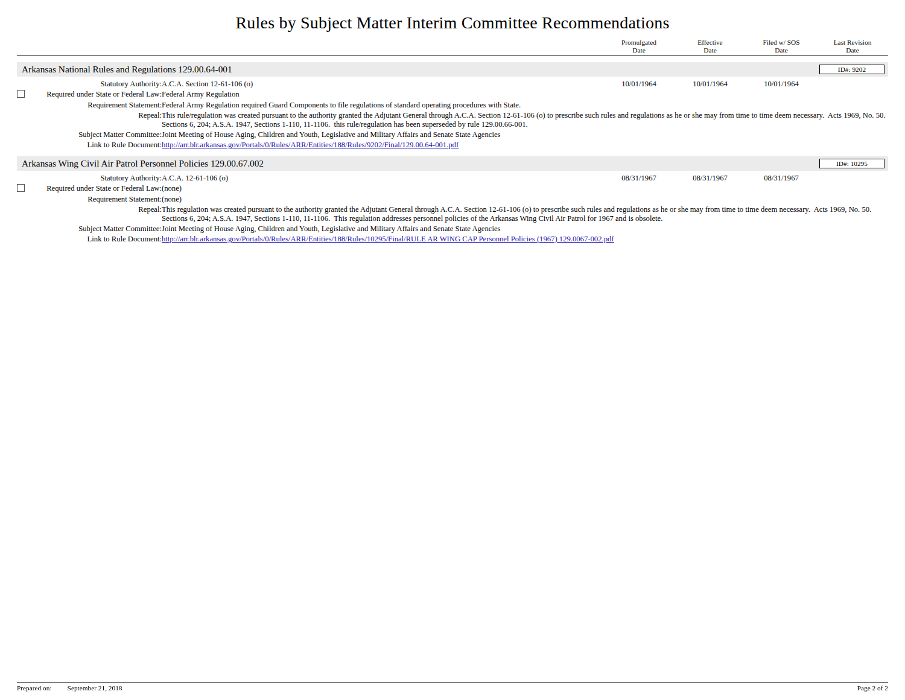Rules by Subject Matter Interim Committee Recommendations
Promulgated
Date
Effective
Date
Filed w/ SOS
Date
Last Revision
Date
Arkansas National Rules and Regulations 129.00.64-001 ID#: 9202
| | Statutory Authority: | A.C.A. Section 12-61-106 (o) | 10/01/1964 | 10/01/1964 | 10/01/1964 | |
| | Required under State or Federal Law: | Federal Army Regulation |
| | Requirement Statement: | Federal Army Regulation required Guard Components to file regulations of standard operating procedures with State. |
| | Repeal: | This rule/regulation was created pursuant to the authority granted the Adjutant General through A.C.A. Section 12-61-106 (o) to prescribe such rules and regulations as he or she may from time to time deem necessary. Acts 1969, No. 50. Sections 6, 204; A.S.A. 1947, Sections 1-110, 11-1106. this rule/regulation has been superseded by rule 129.00.66-001. |
| | Subject Matter Committee: | Joint Meeting of House Aging, Children and Youth, Legislative and Military Affairs and Senate State Agencies |
| | Link to Rule Document: | http://arr.blr.arkansas.gov/Portals/0/Rules/ARR/Entities/188/Rules/9202/Final/129.00.64-001.pdf |
Arkansas Wing Civil Air Patrol Personnel Policies 129.00.67.002 ID#: 10295
| | Statutory Authority: | A.C.A. 12-61-106 (o) | 08/31/1967 | 08/31/1967 | 08/31/1967 | |
| | Required under State or Federal Law: | (none) |
| | Requirement Statement: | (none) |
| | Repeal: | This regulation was created pursuant to the authority granted the Adjutant General through A.C.A. Section 12-61-106 (o) to prescribe such rules and regulations as he or she may from time to time deem necessary. Acts 1969, No. 50. Sections 6, 204; A.S.A. 1947, Sections 1-110, 11-1106. This regulation addresses personnel policies of the Arkansas Wing Civil Air Patrol for 1967 and is obsolete. |
| | Subject Matter Committee: | Joint Meeting of House Aging, Children and Youth, Legislative and Military Affairs and Senate State Agencies |
| | Link to Rule Document: | http://arr.blr.arkansas.gov/Portals/0/Rules/ARR/Entities/188/Rules/10295/Final/RULE AR WING CAP Personnel Policies (1967) 129.0067-002.pdf |
Prepared on: September 21, 2018
Page 2 of 2